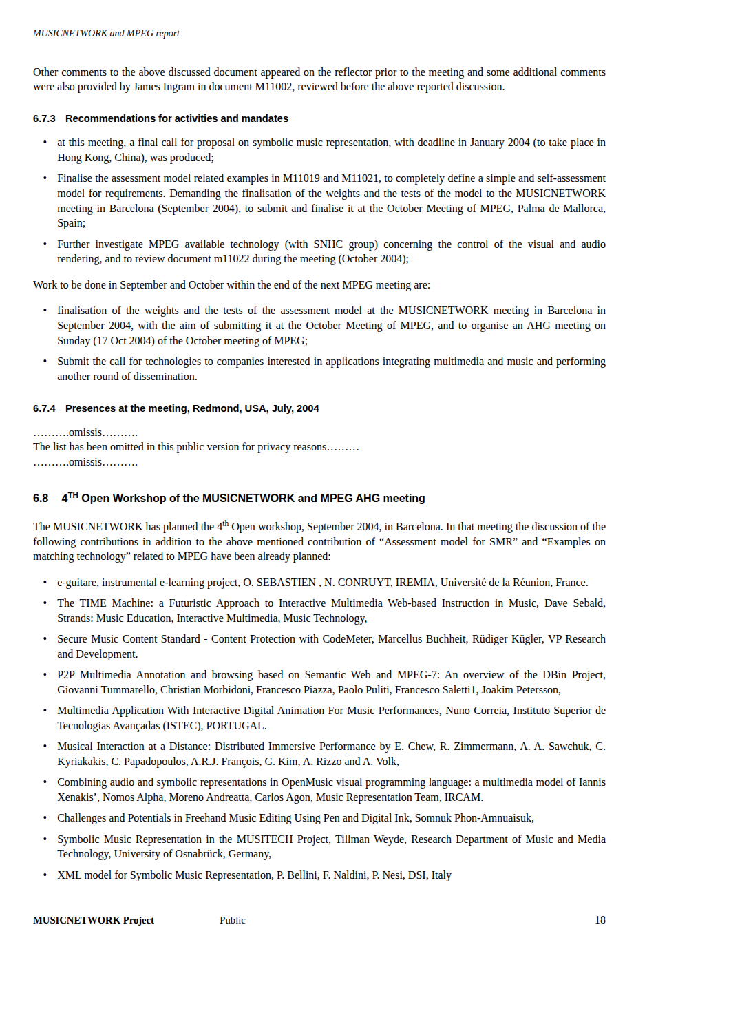MUSICNETWORK and MPEG report
Other comments to the above discussed document appeared on the reflector prior to the meeting and some additional comments were also provided by James Ingram in document M11002, reviewed before the above reported discussion.
6.7.3 Recommendations for activities and mandates
at this meeting, a final call for proposal on symbolic music representation, with deadline in January 2004 (to take place in Hong Kong, China), was produced;
Finalise the assessment model related examples in M11019 and M11021, to completely define a simple and self-assessment model for requirements. Demanding the finalisation of the weights and the tests of the model to the MUSICNETWORK meeting in Barcelona (September 2004), to submit and finalise it at the October Meeting of MPEG, Palma de Mallorca, Spain;
Further investigate MPEG available technology (with SNHC group) concerning the control of the visual and audio rendering, and to review document m11022 during the meeting (October 2004);
Work to be done in September and October within the end of the next MPEG meeting are:
finalisation of the weights and the tests of the assessment model at the MUSICNETWORK meeting in Barcelona in September 2004, with the aim of submitting it at the October Meeting of MPEG, and to organise an AHG meeting on Sunday (17 Oct 2004) of the October meeting of MPEG;
Submit the call for technologies to companies interested in applications integrating multimedia and music and performing another round of dissemination.
6.7.4 Presences at the meeting, Redmond, USA, July, 2004
……….omissis……….
The list has been omitted in this public version for privacy reasons………
……….omissis……….
6.84TH Open Workshop of the MUSICNETWORK and MPEG AHG meeting
The MUSICNETWORK has planned the 4th Open workshop, September 2004, in Barcelona. In that meeting the discussion of the following contributions in addition to the above mentioned contribution of “Assessment model for SMR” and “Examples on matching technology” related to MPEG have been already planned:
e-guitare, instrumental e-learning project, O. SEBASTIEN , N. CONRUYT, IREMIA, Université de la Réunion, France.
The TIME Machine: a Futuristic Approach to Interactive Multimedia Web-based Instruction in Music, Dave Sebald, Strands: Music Education, Interactive Multimedia, Music Technology,
Secure Music Content Standard - Content Protection with CodeMeter, Marcellus Buchheit, Rüdiger Kügler, VP Research and Development.
P2P Multimedia Annotation and browsing based on Semantic Web and MPEG-7: An overview of the DBin Project, Giovanni Tummarello, Christian Morbidoni, Francesco Piazza, Paolo Puliti, Francesco Saletti1, Joakim Petersson,
Multimedia Application With Interactive Digital Animation For Music Performances, Nuno Correia, Instituto Superior de Tecnologias Avançadas (ISTEC), PORTUGAL.
Musical Interaction at a Distance: Distributed Immersive Performance by E. Chew, R. Zimmermann, A. A. Sawchuk, C. Kyriakakis, C. Papadopoulos, A.R.J. François, G. Kim, A. Rizzo and A. Volk,
Combining audio and symbolic representations in OpenMusic visual programming language: a multimedia model of Iannis Xenakis’, Nomos Alpha, Moreno Andreatta, Carlos Agon, Music Representation Team, IRCAM.
Challenges and Potentials in Freehand Music Editing Using Pen and Digital Ink, Somnuk Phon-Amnuaisuk,
Symbolic Music Representation in the MUSITECH Project, Tillman Weyde, Research Department of Music and Media Technology, University of Osnabrück, Germany,
XML model for Symbolic Music Representation, P. Bellini, F. Naldini, P. Nesi, DSI, Italy
MUSICNETWORK Project Public 18